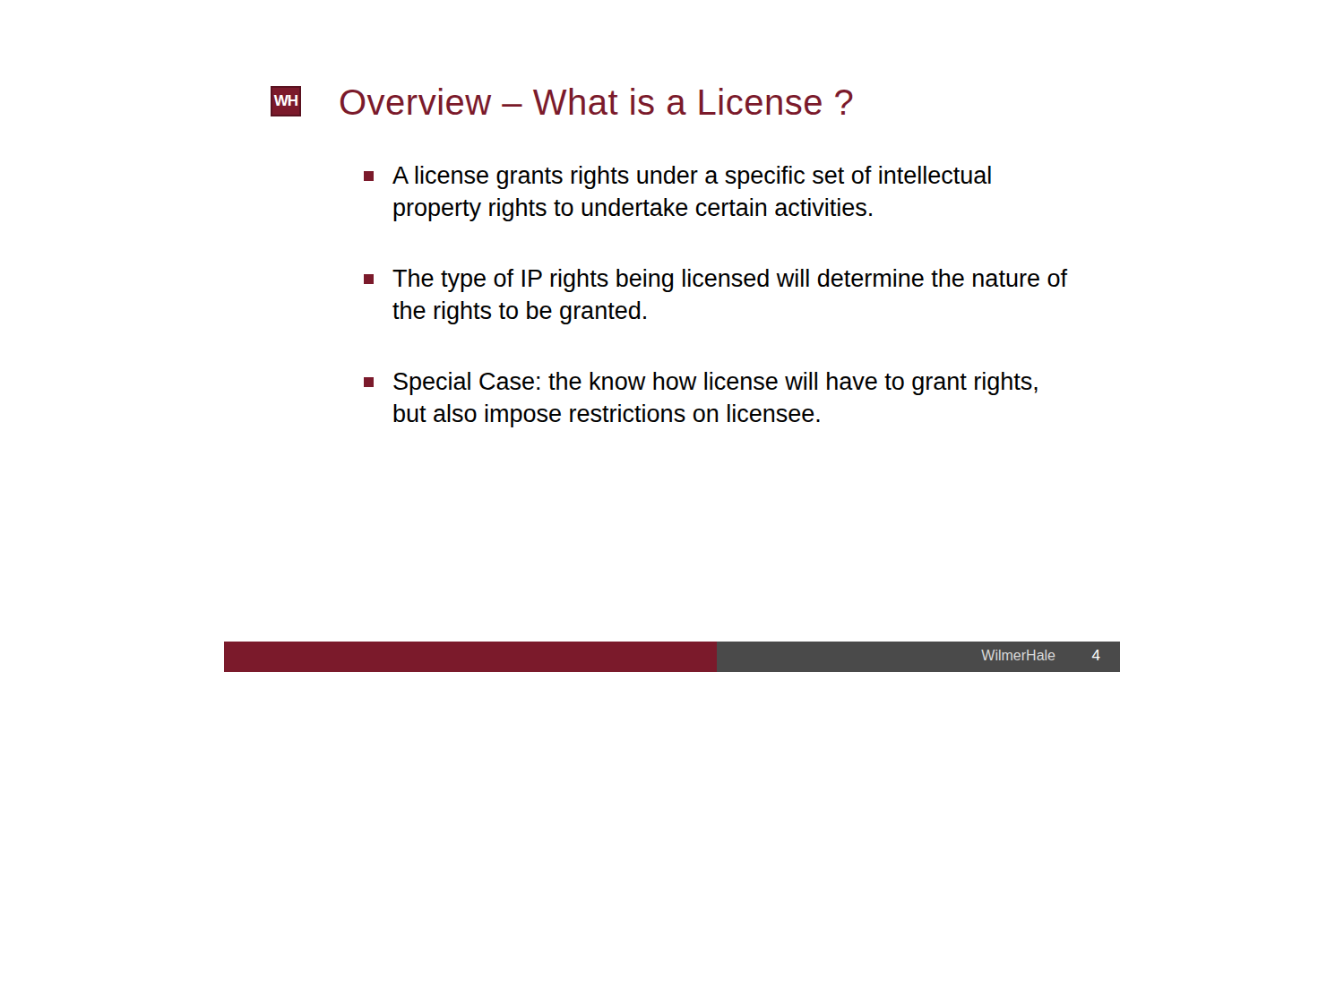WH
Overview – What is a License ?
A license grants rights under a specific set of intellectual property rights to undertake certain activities.
The type of IP rights being licensed will determine the nature of the rights to be granted.
Special Case: the know how license will have to grant rights, but also impose restrictions on licensee.
WilmerHale
4